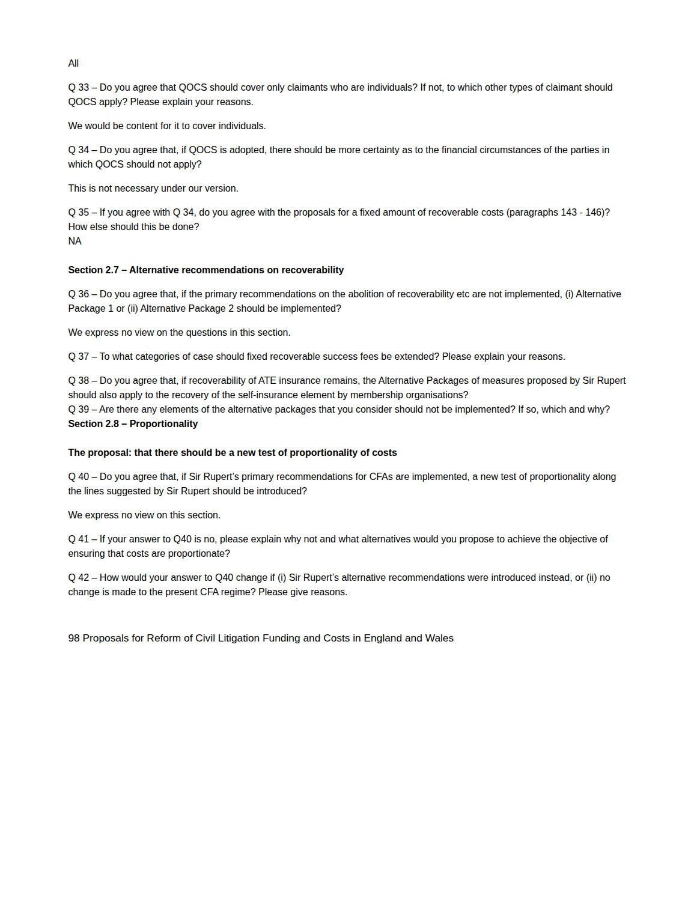All
Q 33 – Do you agree that QOCS should cover only claimants who are individuals? If not, to which other types of claimant should QOCS apply? Please explain your reasons.
We would be content for it to cover individuals.
Q 34 – Do you agree that, if QOCS is adopted, there should be more certainty as to the financial circumstances of the parties in which QOCS should not apply?
This is not necessary under our version.
Q 35 – If you agree with Q 34, do you agree with the proposals for a fixed amount of recoverable costs (paragraphs 143 - 146)? How else should this be done?
NA
Section 2.7 – Alternative recommendations on recoverability
Q 36 – Do you agree that, if the primary recommendations on the abolition of recoverability etc are not implemented, (i) Alternative Package 1 or (ii) Alternative Package 2 should be implemented?
We express no view on the questions in this section.
Q 37 – To what categories of case should fixed recoverable success fees be extended? Please explain your reasons.
Q 38 – Do you agree that, if recoverability of ATE insurance remains, the Alternative Packages of measures proposed by Sir Rupert should also apply to the recovery of the self-insurance element by membership organisations?
Q 39 – Are there any elements of the alternative packages that you consider should not be implemented? If so, which and why?
Section 2.8 – Proportionality
The proposal: that there should be a new test of proportionality of costs
Q 40 – Do you agree that, if Sir Rupert’s primary recommendations for CFAs are implemented, a new test of proportionality along the lines suggested by Sir Rupert should be introduced?
We express no view on this section.
Q 41 – If your answer to Q40 is no, please explain why not and what alternatives would you propose to achieve the objective of ensuring that costs are proportionate?
Q 42 – How would your answer to Q40 change if (i) Sir Rupert’s alternative recommendations were introduced instead, or (ii) no change is made to the present CFA regime? Please give reasons.
98 Proposals for Reform of Civil Litigation Funding and Costs in England and Wales